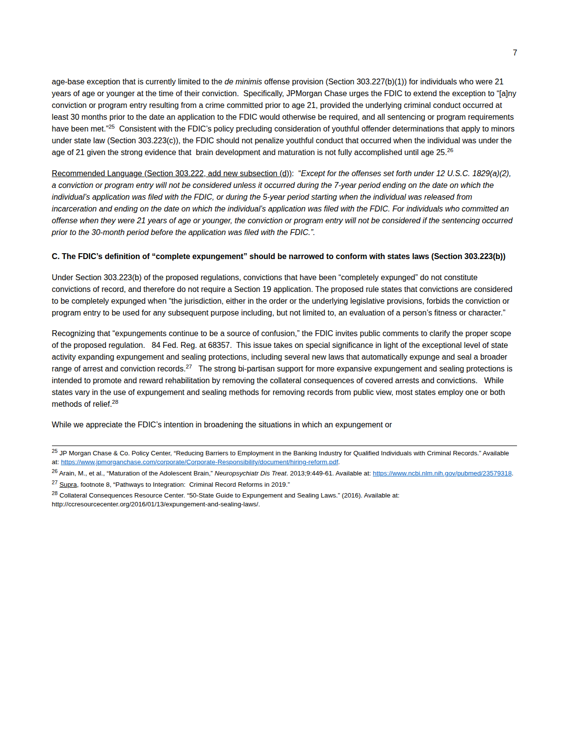7
age-base exception that is currently limited to the de minimis offense provision (Section 303.227(b)(1)) for individuals who were 21 years of age or younger at the time of their conviction. Specifically, JPMorgan Chase urges the FDIC to extend the exception to “[a]ny conviction or program entry resulting from a crime committed prior to age 21, provided the underlying criminal conduct occurred at least 30 months prior to the date an application to the FDIC would otherwise be required, and all sentencing or program requirements have been met.”25 Consistent with the FDIC’s policy precluding consideration of youthful offender determinations that apply to minors under state law (Section 303.223(c)), the FDIC should not penalize youthful conduct that occurred when the individual was under the age of 21 given the strong evidence that brain development and maturation is not fully accomplished until age 25.26
Recommended Language (Section 303.222, add new subsection (d)): “Except for the offenses set forth under 12 U.S.C. 1829(a)(2), a conviction or program entry will not be considered unless it occurred during the 7-year period ending on the date on which the individual’s application was filed with the FDIC, or during the 5-year period starting when the individual was released from incarceration and ending on the date on which the individual’s application was filed with the FDIC. For individuals who committed an offense when they were 21 years of age or younger, the conviction or program entry will not be considered if the sentencing occurred prior to the 30-month period before the application was filed with the FDIC.”.
C. The FDIC’s definition of “complete expungement” should be narrowed to conform with states laws (Section 303.223(b))
Under Section 303.223(b) of the proposed regulations, convictions that have been “completely expunged” do not constitute convictions of record, and therefore do not require a Section 19 application. The proposed rule states that convictions are considered to be completely expunged when “the jurisdiction, either in the order or the underlying legislative provisions, forbids the conviction or program entry to be used for any subsequent purpose including, but not limited to, an evaluation of a person’s fitness or character.”
Recognizing that “expungements continue to be a source of confusion,” the FDIC invites public comments to clarify the proper scope of the proposed regulation. 84 Fed. Reg. at 68357. This issue takes on special significance in light of the exceptional level of state activity expanding expungement and sealing protections, including several new laws that automatically expunge and seal a broader range of arrest and conviction records.27 The strong bi-partisan support for more expansive expungement and sealing protections is intended to promote and reward rehabilitation by removing the collateral consequences of covered arrests and convictions. While states vary in the use of expungement and sealing methods for removing records from public view, most states employ one or both methods of relief.28
While we appreciate the FDIC’s intention in broadening the situations in which an expungement or
25 JP Morgan Chase & Co. Policy Center, “Reducing Barriers to Employment in the Banking Industry for Qualified Individuals with Criminal Records.” Available at: https://www.jpmorganchase.com/corporate/Corporate-Responsibility/document/hiring-reform.pdf.
26 Arain, M., et al., “Maturation of the Adolescent Brain,” Neuropsychiatr Dis Treat. 2013;9:449-61. Available at: https://www.ncbi.nlm.nih.gov/pubmed/23579318.
27 Supra, footnote 8, “Pathways to Integration: Criminal Record Reforms in 2019.”
28 Collateral Consequences Resource Center. “50-State Guide to Expungement and Sealing Laws.” (2016). Available at: http://ccresourcecenter.org/2016/01/13/expungement-and-sealing-laws/.